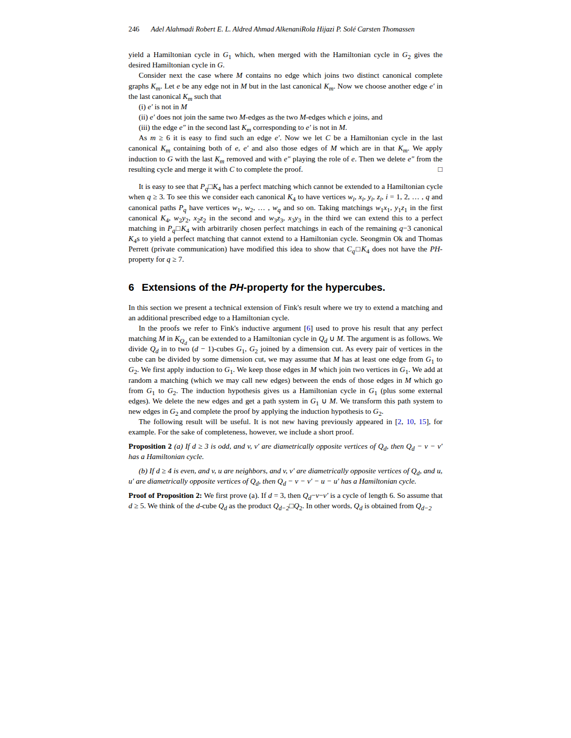246 Adel Alahmadi Robert E. L. Aldred Ahmad AlkenaniRola Hijazi P. Solé Carsten Thomassen
yield a Hamiltonian cycle in G1 which, when merged with the Hamiltonian cycle in G2 gives the desired Hamiltonian cycle in G.
Consider next the case where M contains no edge which joins two distinct canonical complete graphs Km. Let e be any edge not in M but in the last canonical Km. Now we choose another edge e′ in the last canonical Km such that
(i) e′ is not in M
(ii) e′ does not join the same two M-edges as the two M-edges which e joins, and
(iii) the edge e″ in the second last Km corresponding to e′ is not in M.
As m ≥ 6 it is easy to find such an edge e′. Now we let C be a Hamiltonian cycle in the last canonical Km containing both of e, e′ and also those edges of M which are in that Km. We apply induction to G with the last Km removed and with e″ playing the role of e. Then we delete e″ from the resulting cycle and merge it with C to complete the proof. □
It is easy to see that Pq□K4 has a perfect matching which cannot be extended to a Hamiltonian cycle when q ≥ 3. To see this we consider each canonical K4 to have vertices wi, xi, yi, zi, i = 1, 2, … , q and canonical paths Pq have vertices w1, w2, … , wq and so on. Taking matchings w1x1, y1z1 in the first canonical K4, w2y2, x2z2 in the second and w3z3, x3y3 in the third we can extend this to a perfect matching in Pq□K4 with arbitrarily chosen perfect matchings in each of the remaining q−3 canonical K4s to yield a perfect matching that cannot extend to a Hamiltonian cycle. Seongmin Ok and Thomas Perrett (private communication) have modified this idea to show that Cq□K4 does not have the PH-property for q ≥ 7.
6 Extensions of the PH-property for the hypercubes.
In this section we present a technical extension of Fink's result where we try to extend a matching and an additional prescribed edge to a Hamiltonian cycle.
In the proofs we refer to Fink's inductive argument [6] used to prove his result that any perfect matching M in KQd can be extended to a Hamiltonian cycle in Qd ∪ M. The argument is as follows. We divide Qd in to two (d − 1)-cubes G1, G2 joined by a dimension cut. As every pair of vertices in the cube can be divided by some dimension cut, we may assume that M has at least one edge from G1 to G2. We first apply induction to G1. We keep those edges in M which join two vertices in G1. We add at random a matching (which we may call new edges) between the ends of those edges in M which go from G1 to G2. The induction hypothesis gives us a Hamiltonian cycle in G1 (plus some external edges). We delete the new edges and get a path system in G1 ∪ M. We transform this path system to new edges in G2 and complete the proof by applying the induction hypothesis to G2.
The following result will be useful. It is not new having previously appeared in [2, 10, 15], for example. For the sake of completeness, however, we include a short proof.
Proposition 2 (a) If d ≥ 3 is odd, and v, v′ are diametrically opposite vertices of Qd, then Qd − v − v′ has a Hamiltonian cycle.
(b) If d ≥ 4 is even, and v, u are neighbors, and v, v′ are diametrically opposite vertices of Qd, and u, u′ are diametrically opposite vertices of Qd, then Qd − v − v′ − u − u′ has a Hamiltonian cycle.
Proof of Proposition 2: We first prove (a). If d = 3, then Qd−v−v′ is a cycle of length 6. So assume that d ≥ 5. We think of the d-cube Qd as the product Qd−2□Q2. In other words, Qd is obtained from Qd−2